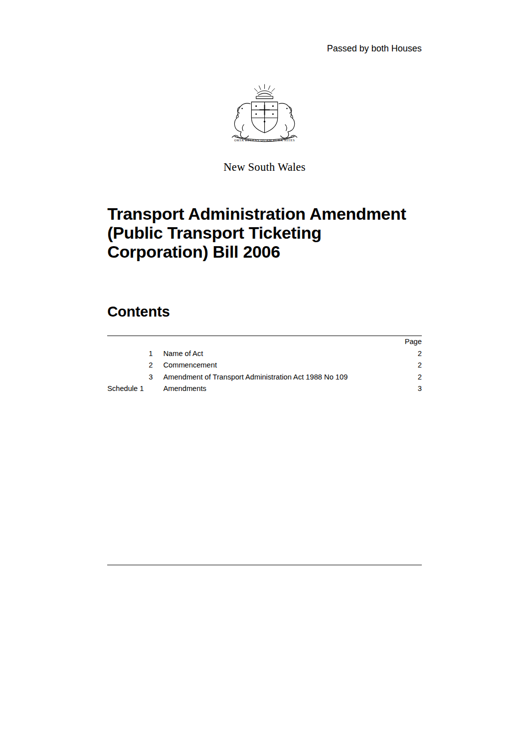Passed by both Houses
ORTA RECENS QUAM PURA NITES
New South Wales
Transport Administration Amendment (Public Transport Ticketing Corporation) Bill 2006
Contents
| | | Page |
| 1 | Name of Act | 2 |
| 2 | Commencement | 2 |
| 3 | Amendment of Transport Administration Act 1988 No 109 | 2 |
| Schedule 1 | Amendments | 3 |